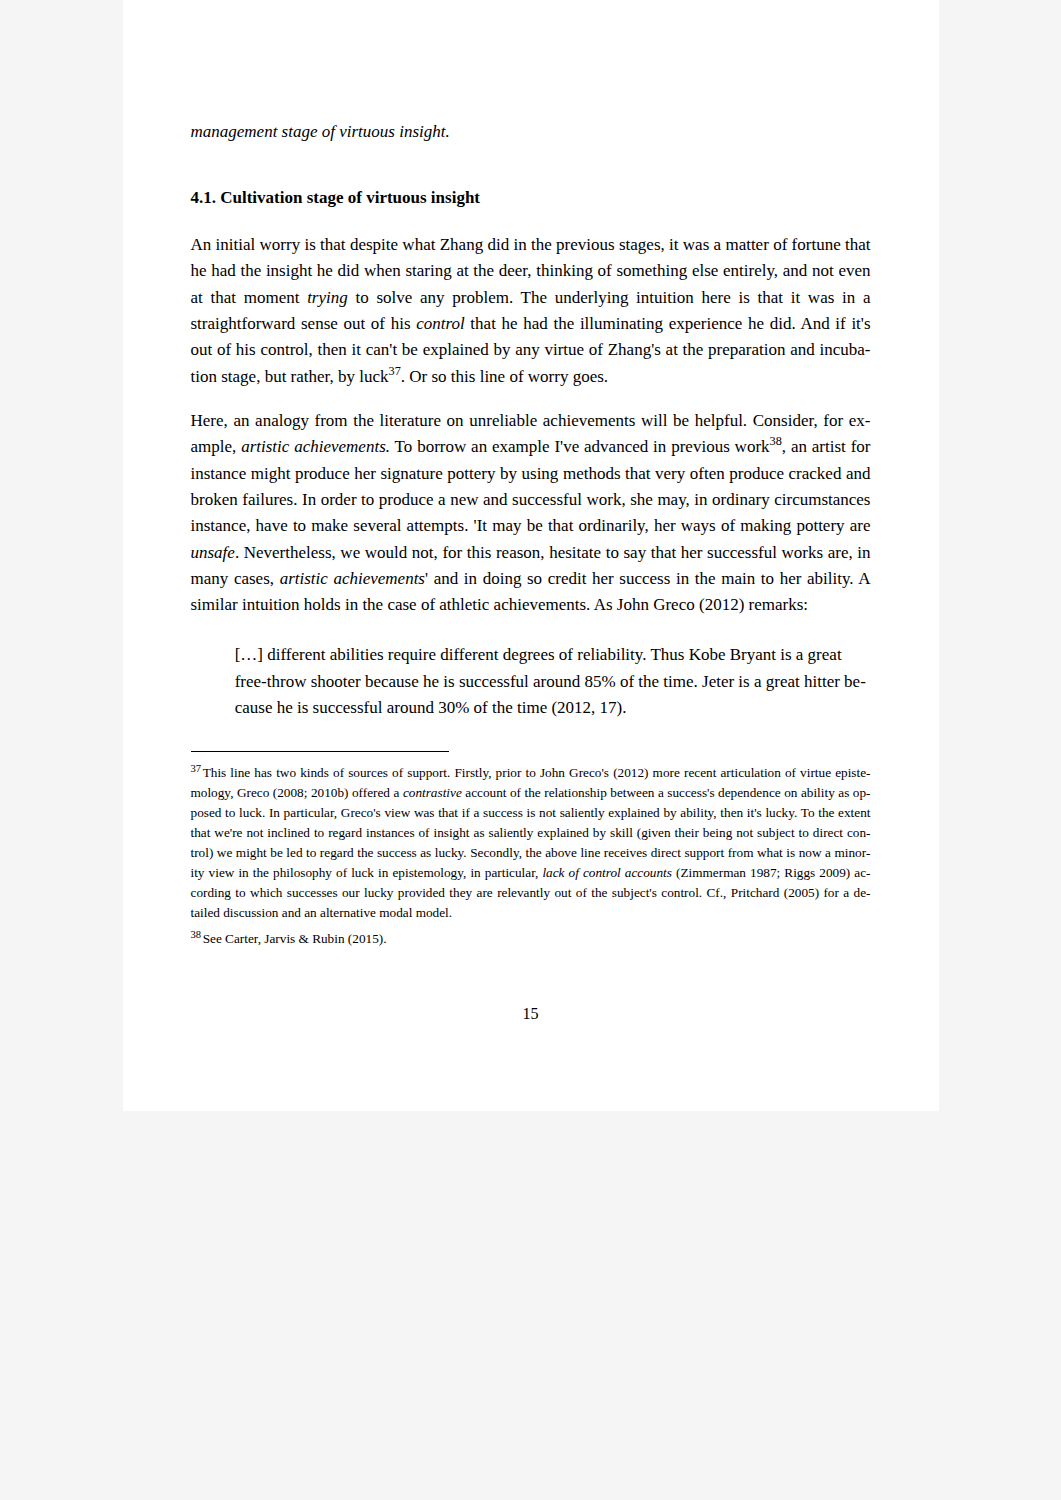management stage of virtuous insight.
4.1. Cultivation stage of virtuous insight
An initial worry is that despite what Zhang did in the previous stages, it was a matter of fortune that he had the insight he did when staring at the deer, thinking of something else entirely, and not even at that moment trying to solve any problem. The underlying intuition here is that it was in a straightforward sense out of his control that he had the illuminating experience he did. And if it's out of his control, then it can't be explained by any virtue of Zhang's at the preparation and incubation stage, but rather, by luck37. Or so this line of worry goes.
Here, an analogy from the literature on unreliable achievements will be helpful. Consider, for example, artistic achievements. To borrow an example I've advanced in previous work38, an artist for instance might produce her signature pottery by using methods that very often produce cracked and broken failures. In order to produce a new and successful work, she may, in ordinary circumstances instance, have to make several attempts. 'It may be that ordinarily, her ways of making pottery are unsafe. Nevertheless, we would not, for this reason, hesitate to say that her successful works are, in many cases, artistic achievements' and in doing so credit her success in the main to her ability. A similar intuition holds in the case of athletic achievements. As John Greco (2012) remarks:
[…] different abilities require different degrees of reliability. Thus Kobe Bryant is a great free-throw shooter because he is successful around 85% of the time. Jeter is a great hitter because he is successful around 30% of the time (2012, 17).
37 This line has two kinds of sources of support. Firstly, prior to John Greco's (2012) more recent articulation of virtue epistemology, Greco (2008; 2010b) offered a contrastive account of the relationship between a success's dependence on ability as opposed to luck. In particular, Greco's view was that if a success is not saliently explained by ability, then it's lucky. To the extent that we're not inclined to regard instances of insight as saliently explained by skill (given their being not subject to direct control) we might be led to regard the success as lucky. Secondly, the above line receives direct support from what is now a minority view in the philosophy of luck in epistemology, in particular, lack of control accounts (Zimmerman 1987; Riggs 2009) according to which successes our lucky provided they are relevantly out of the subject's control. Cf., Pritchard (2005) for a detailed discussion and an alternative modal model.
38 See Carter, Jarvis & Rubin (2015).
15